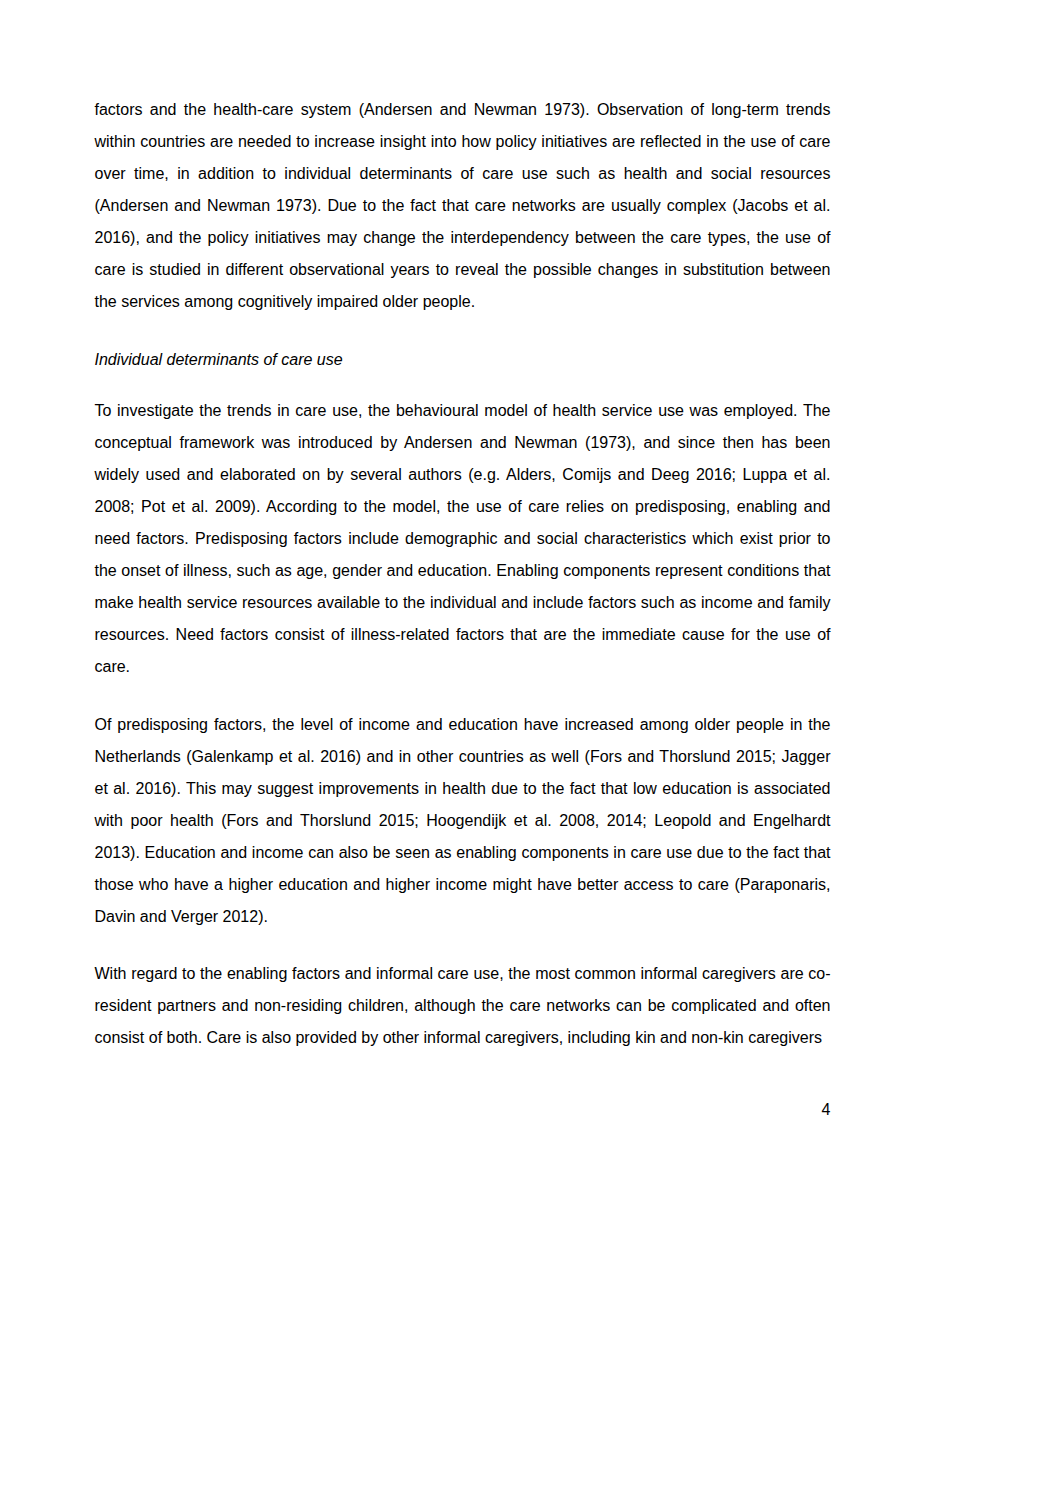factors and the health-care system (Andersen and Newman 1973). Observation of long-term trends within countries are needed to increase insight into how policy initiatives are reflected in the use of care over time, in addition to individual determinants of care use such as health and social resources (Andersen and Newman 1973). Due to the fact that care networks are usually complex (Jacobs et al. 2016), and the policy initiatives may change the interdependency between the care types, the use of care is studied in different observational years to reveal the possible changes in substitution between the services among cognitively impaired older people.
Individual determinants of care use
To investigate the trends in care use, the behavioural model of health service use was employed. The conceptual framework was introduced by Andersen and Newman (1973), and since then has been widely used and elaborated on by several authors (e.g. Alders, Comijs and Deeg 2016; Luppa et al. 2008; Pot et al. 2009). According to the model, the use of care relies on predisposing, enabling and need factors. Predisposing factors include demographic and social characteristics which exist prior to the onset of illness, such as age, gender and education. Enabling components represent conditions that make health service resources available to the individual and include factors such as income and family resources. Need factors consist of illness-related factors that are the immediate cause for the use of care.
Of predisposing factors, the level of income and education have increased among older people in the Netherlands (Galenkamp et al. 2016) and in other countries as well (Fors and Thorslund 2015; Jagger et al. 2016). This may suggest improvements in health due to the fact that low education is associated with poor health (Fors and Thorslund 2015; Hoogendijk et al. 2008, 2014; Leopold and Engelhardt 2013). Education and income can also be seen as enabling components in care use due to the fact that those who have a higher education and higher income might have better access to care (Paraponaris, Davin and Verger 2012).
With regard to the enabling factors and informal care use, the most common informal caregivers are co-resident partners and non-residing children, although the care networks can be complicated and often consist of both. Care is also provided by other informal caregivers, including kin and non-kin caregivers
4